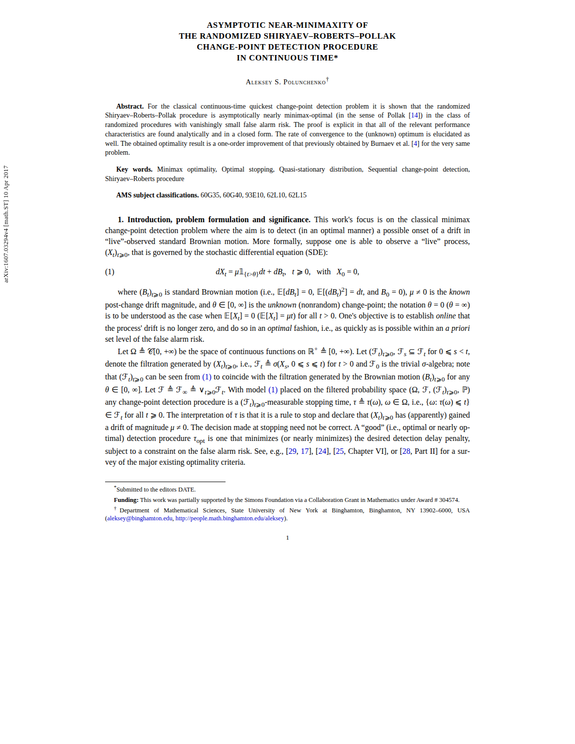arXiv:1607.03294v4 [math.ST] 10 Apr 2017
Asymptotic Near-Minimaxity of
the Randomized Shiryaev–Roberts–Pollak
Change-Point Detection Procedure
in Continuous Time*
Aleksey S. Polunchenko†
Abstract. For the classical continuous-time quickest change-point detection problem it is shown that the randomized Shiryaev–Roberts–Pollak procedure is asymptotically nearly minimax-optimal (in the sense of Pollak [14]) in the class of randomized procedures with vanishingly small false alarm risk. The proof is explicit in that all of the relevant performance characteristics are found analytically and in a closed form. The rate of convergence to the (unknown) optimum is elucidated as well. The obtained optimality result is a one-order improvement of that previously obtained by Burnaev et al. [4] for the very same problem.
Key words. Minimax optimality, Optimal stopping, Quasi-stationary distribution, Sequential change-point detection, Shiryaev–Roberts procedure
AMS subject classifications. 60G35, 60G40, 93E10, 62L10, 62L15
1. Introduction, problem formulation and significance. This work's focus is on the classical minimax change-point detection problem where the aim is to detect (in an optimal manner) a possible onset of a drift in “live”-observed standard Brownian motion. More formally, suppose one is able to observe a “live” process, (Xt)t⩾0, that is governed by the stochastic differential equation (SDE):
(1) dXt = μ𝟙{t>θ}dt + dBt, t ⩾ 0, with X0 = 0,
where (Bt)t⩾0 is standard Brownian motion (i.e., 𝔼[dBt] = 0, 𝔼[(dBt)2] = dt, and B0 = 0), μ ≠ 0 is the known post-change drift magnitude, and θ ∈ [0, ∞] is the unknown (nonrandom) change-point; the notation θ = 0 (θ = ∞) is to be understood as the case when 𝔼[Xt] = 0 (𝔼[Xt] = μt) for all t > 0. One's objective is to establish online that the process' drift is no longer zero, and do so in an optimal fashion, i.e., as quickly as is possible within an a priori set level of the false alarm risk.
Let Ω ≜ 𝒞[0, +∞) be the space of continuous functions on ℝ+ ≜ [0, +∞). Let (ℱt)t⩾0, ℱs ⊆ ℱt for 0 ⩽ s < t, denote the filtration generated by (Xt)t⩾0, i.e., ℱt ≜ σ(Xs, 0 ⩽ s ⩽ t) for t > 0 and ℱ0 is the trivial σ-algebra; note that (ℱt)t⩾0 can be seen from (1) to coincide with the filtration generated by the Brownian motion (Bt)t⩾0 for any θ ∈ [0, ∞]. Let ℱ ≜ ℱ∞ ≜ ∨t⩾0ℱt. With model (1) placed on the filtered probability space (Ω, ℱ, (ℱt)t⩾0, ℙ) any change-point detection procedure is a (ℱt)t⩾0-measurable stopping time, τ ≜ τ(ω), ω ∈ Ω, i.e., {ω: τ(ω) ⩽ t} ∈ ℱt for all t ⩾ 0. The interpretation of τ is that it is a rule to stop and declare that (Xt)t⩾0 has (apparently) gained a drift of magnitude μ ≠ 0. The decision made at stopping need not be correct. A “good” (i.e., optimal or nearly optimal) detection procedure τopt is one that minimizes (or nearly minimizes) the desired detection delay penalty, subject to a constraint on the false alarm risk. See, e.g., [29, 17], [24], [25, Chapter VI], or [28, Part II] for a survey of the major existing optimality criteria.
*Submitted to the editors DATE.
Funding: This work was partially supported by the Simons Foundation via a Collaboration Grant in Mathematics under Award # 304574.
†Department of Mathematical Sciences, State University of New York at Binghamton, Binghamton, NY 13902–6000, USA (aleksey@binghamton.edu, http://people.math.binghamton.edu/aleksey).
1